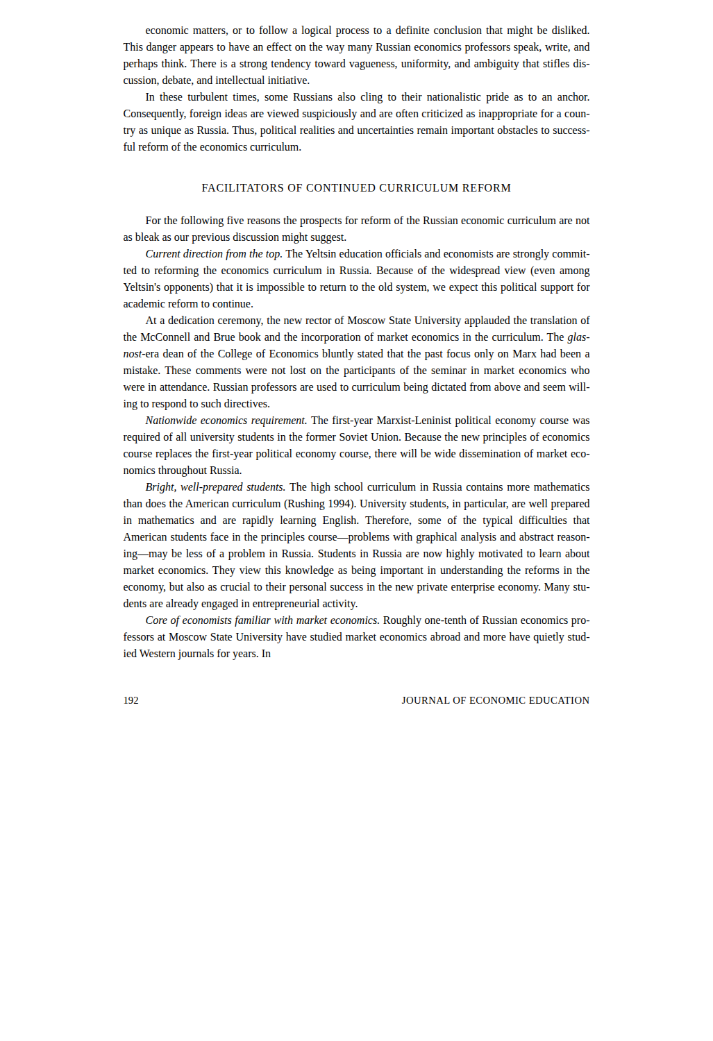economic matters, or to follow a logical process to a definite conclusion that might be disliked. This danger appears to have an effect on the way many Russian economics professors speak, write, and perhaps think. There is a strong tendency toward vagueness, uniformity, and ambiguity that stifles discussion, debate, and intellectual initiative.
In these turbulent times, some Russians also cling to their nationalistic pride as to an anchor. Consequently, foreign ideas are viewed suspiciously and are often criticized as inappropriate for a country as unique as Russia. Thus, political realities and uncertainties remain important obstacles to successful reform of the economics curriculum.
FACILITATORS OF CONTINUED CURRICULUM REFORM
For the following five reasons the prospects for reform of the Russian economic curriculum are not as bleak as our previous discussion might suggest.
Current direction from the top. The Yeltsin education officials and economists are strongly committed to reforming the economics curriculum in Russia. Because of the widespread view (even among Yeltsin's opponents) that it is impossible to return to the old system, we expect this political support for academic reform to continue.
At a dedication ceremony, the new rector of Moscow State University applauded the translation of the McConnell and Brue book and the incorporation of market economics in the curriculum. The glasnost-era dean of the College of Economics bluntly stated that the past focus only on Marx had been a mistake. These comments were not lost on the participants of the seminar in market economics who were in attendance. Russian professors are used to curriculum being dictated from above and seem willing to respond to such directives.
Nationwide economics requirement. The first-year Marxist-Leninist political economy course was required of all university students in the former Soviet Union. Because the new principles of economics course replaces the first-year political economy course, there will be wide dissemination of market economics throughout Russia.
Bright, well-prepared students. The high school curriculum in Russia contains more mathematics than does the American curriculum (Rushing 1994). University students, in particular, are well prepared in mathematics and are rapidly learning English. Therefore, some of the typical difficulties that American students face in the principles course—problems with graphical analysis and abstract reasoning—may be less of a problem in Russia. Students in Russia are now highly motivated to learn about market economics. They view this knowledge as being important in understanding the reforms in the economy, but also as crucial to their personal success in the new private enterprise economy. Many students are already engaged in entrepreneurial activity.
Core of economists familiar with market economics. Roughly one-tenth of Russian economics professors at Moscow State University have studied market economics abroad and more have quietly studied Western journals for years. In
192 JOURNAL OF ECONOMIC EDUCATION